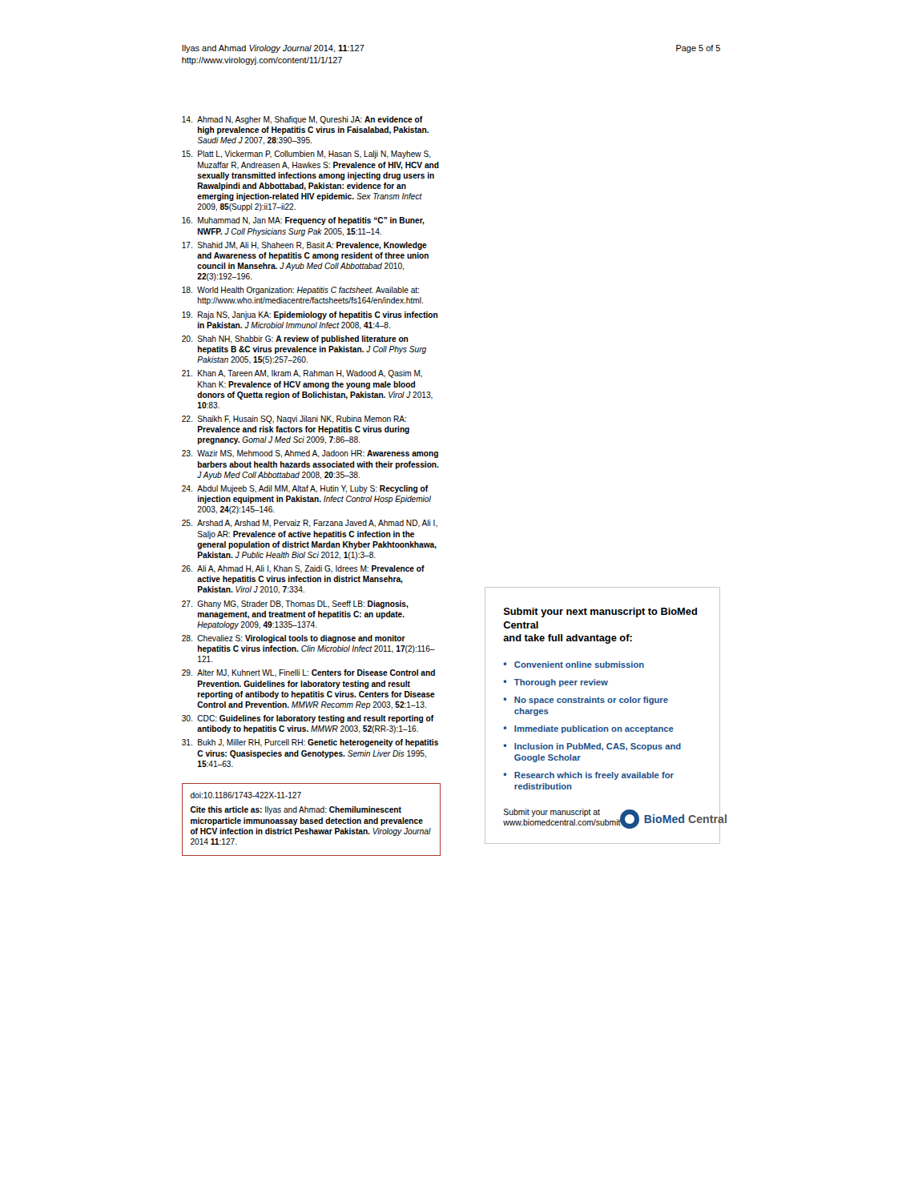Ilyas and Ahmad Virology Journal 2014, 11:127
http://www.virologyj.com/content/11/1/127
Page 5 of 5
Ahmad N, Asgher M, Shafique M, Qureshi JA: An evidence of high prevalence of Hepatitis C virus in Faisalabad, Pakistan. Saudi Med J 2007, 28:390–395.
Platt L, Vickerman P, Collumbien M, Hasan S, Lalji N, Mayhew S, Muzaffar R, Andreasen A, Hawkes S: Prevalence of HIV, HCV and sexually transmitted infections among injecting drug users in Rawalpindi and Abbottabad, Pakistan: evidence for an emerging injection-related HIV epidemic. Sex Transm Infect 2009, 85(Suppl 2):ii17–ii22.
Muhammad N, Jan MA: Frequency of hepatitis “C” in Buner, NWFP. J Coll Physicians Surg Pak 2005, 15:11–14.
Shahid JM, Ali H, Shaheen R, Basit A: Prevalence, Knowledge and Awareness of hepatitis C among resident of three union council in Mansehra. J Ayub Med Coll Abbottabad 2010, 22(3):192–196.
World Health Organization: Hepatitis C factsheet. Available at: http://www.who.int/mediacentre/factsheets/fs164/en/index.html.
Raja NS, Janjua KA: Epidemiology of hepatitis C virus infection in Pakistan. J Microbiol Immunol Infect 2008, 41:4–8.
Shah NH, Shabbir G: A review of published literature on hepatits B &C virus prevalence in Pakistan. J Coll Phys Surg Pakistan 2005, 15(5):257–260.
Khan A, Tareen AM, Ikram A, Rahman H, Wadood A, Qasim M, Khan K: Prevalence of HCV among the young male blood donors of Quetta region of Bolichistan, Pakistan. Virol J 2013, 10:83.
Shaikh F, Husain SQ, Naqvi Jilani NK, Rubina Memon RA: Prevalence and risk factors for Hepatitis C virus during pregnancy. Gomal J Med Sci 2009, 7:86–88.
Wazir MS, Mehmood S, Ahmed A, Jadoon HR: Awareness among barbers about health hazards associated with their profession. J Ayub Med Coll Abbottabad 2008, 20:35–38.
Abdul Mujeeb S, Adil MM, Altaf A, Hutin Y, Luby S: Recycling of injection equipment in Pakistan. Infect Control Hosp Epidemiol 2003, 24(2):145–146.
Arshad A, Arshad M, Pervaiz R, Farzana Javed A, Ahmad ND, Ali I, Saljo AR: Prevalence of active hepatitis C infection in the general population of district Mardan Khyber Pakhtoonkhawa, Pakistan. J Public Health Biol Sci 2012, 1(1):3–8.
Ali A, Ahmad H, Ali I, Khan S, Zaidi G, Idrees M: Prevalence of active hepatitis C virus infection in district Mansehra, Pakistan. Virol J 2010, 7:334.
Ghany MG, Strader DB, Thomas DL, Seeff LB: Diagnosis, management, and treatment of hepatitis C: an update. Hepatology 2009, 49:1335–1374.
Chevaliez S: Virological tools to diagnose and monitor hepatitis C virus infection. Clin Microbiol Infect 2011, 17(2):116–121.
Alter MJ, Kuhnert WL, Finelli L: Centers for Disease Control and Prevention. Guidelines for laboratory testing and result reporting of antibody to hepatitis C virus. Centers for Disease Control and Prevention. MMWR Recomm Rep 2003, 52:1–13.
CDC: Guidelines for laboratory testing and result reporting of antibody to hepatitis C virus. MMWR 2003, 52(RR-3):1–16.
Bukh J, Miller RH, Purcell RH: Genetic heterogeneity of hepatitis C virus: Quasispecies and Genotypes. Semin Liver Dis 1995, 15:41–63.
doi:10.1186/1743-422X-11-127
Cite this article as: Ilyas and Ahmad: Chemiluminescent microparticle immunoassay based detection and prevalence of HCV infection in district Peshawar Pakistan. Virology Journal 2014 11:127.
Submit your next manuscript to BioMed Central
and take full advantage of:
Convenient online submission
Thorough peer review
No space constraints or color figure charges
Immediate publication on acceptance
Inclusion in PubMed, CAS, Scopus and Google Scholar
Research which is freely available for redistribution
Submit your manuscript at
www.biomedcentral.com/submit
BioMed Central